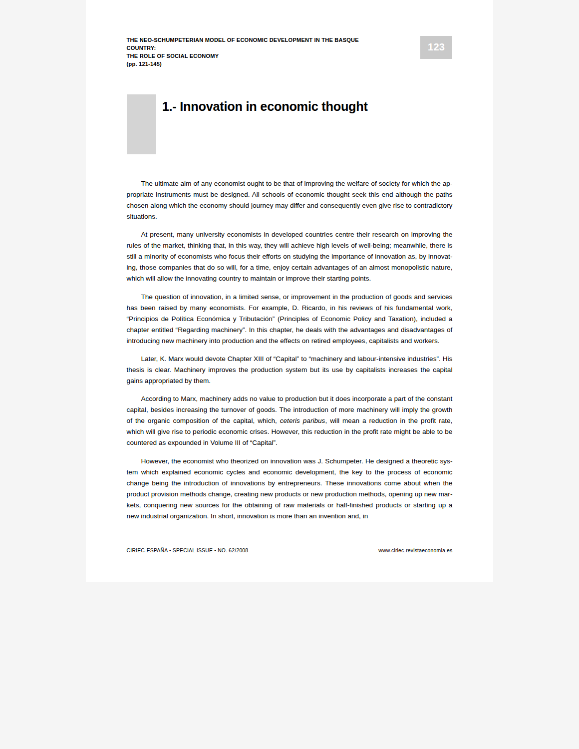The Neo-Schumpeterian Model of Economic Development in the Basque Country:
The Role of Social Economy
(pp. 121-145)
123
1.- Innovation in economic thought
The ultimate aim of any economist ought to be that of improving the welfare of society for which the appropriate instruments must be designed. All schools of economic thought seek this end although the paths chosen along which the economy should journey may differ and consequently even give rise to contradictory situations.
At present, many university economists in developed countries centre their research on improving the rules of the market, thinking that, in this way, they will achieve high levels of well-being; meanwhile, there is still a minority of economists who focus their efforts on studying the importance of innovation as, by innovating, those companies that do so will, for a time, enjoy certain advantages of an almost monopolistic nature, which will allow the innovating country to maintain or improve their starting points.
The question of innovation, in a limited sense, or improvement in the production of goods and services has been raised by many economists. For example, D. Ricardo, in his reviews of his fundamental work, “Principios de Política Económica y Tributación” (Principles of Economic Policy and Taxation), included a chapter entitled “Regarding machinery”. In this chapter, he deals with the advantages and disadvantages of introducing new machinery into production and the effects on retired employees, capitalists and workers.
Later, K. Marx would devote Chapter XIII of “Capital” to “machinery and labour-intensive industries”. His thesis is clear. Machinery improves the production system but its use by capitalists increases the capital gains appropriated by them.
According to Marx, machinery adds no value to production but it does incorporate a part of the constant capital, besides increasing the turnover of goods. The introduction of more machinery will imply the growth of the organic composition of the capital, which, ceteris paribus, will mean a reduction in the profit rate, which will give rise to periodic economic crises. However, this reduction in the profit rate might be able to be countered as expounded in Volume III of “Capital”.
However, the economist who theorized on innovation was J. Schumpeter. He designed a theoretic system which explained economic cycles and economic development, the key to the process of economic change being the introduction of innovations by entrepreneurs. These innovations come about when the product provision methods change, creating new products or new production methods, opening up new markets, conquering new sources for the obtaining of raw materials or half-finished products or starting up a new industrial organization. In short, innovation is more than an invention and, in
CIRIEC-España • Special Issue • No. 62/2008
www.ciriec-revistaeconomia.es